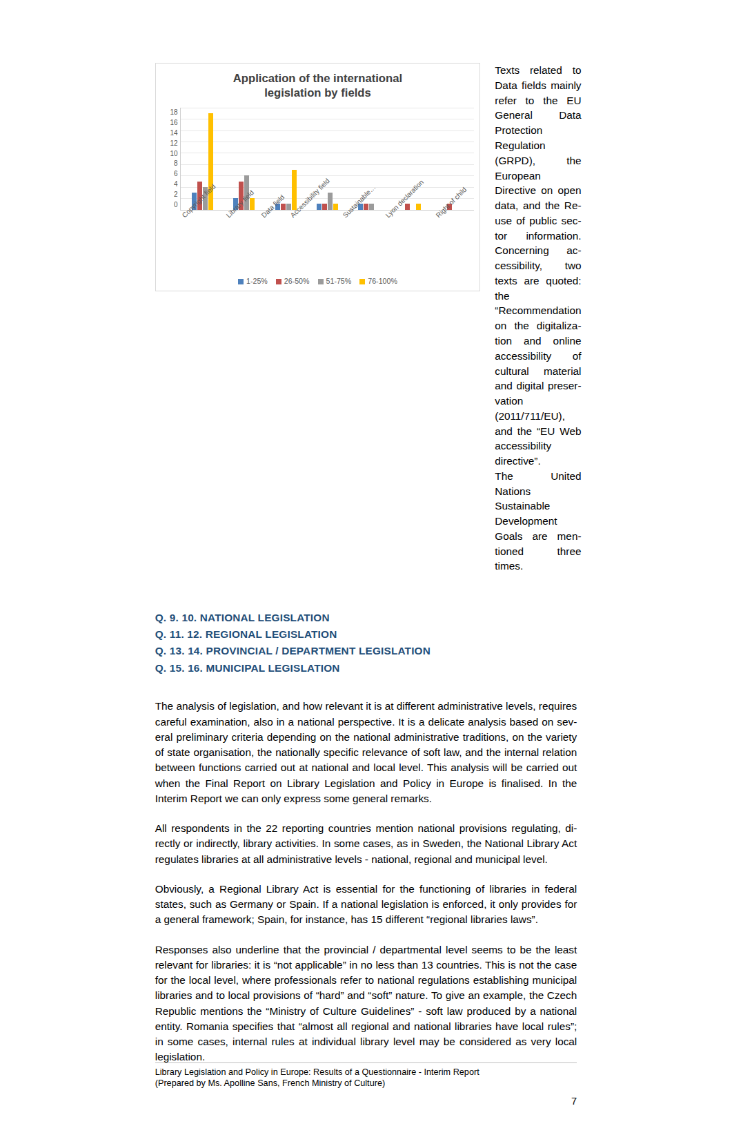Application of the international
legislation by fields
18
16
14
12
10
8
6
4
2
0
Copyright field Library field Data field Accessibility field Sustainable… Lyon declaration Right of child
1-25% 26-50% 51-75% 76-100%
Texts related to Data fields mainly refer to the EU General Data Protection Regulation (GRPD), the European Directive on open data, and the Re-use of public sector information. Concerning accessibility, two texts are quoted: the “Recommendation on the digitalization and online accessibility of cultural material and digital preservation (2011/711/EU), and the “EU Web accessibility directive”.
The United Nations Sustainable Development Goals are mentioned three times.
Q. 9. 10. NATIONAL LEGISLATION
Q. 11. 12. REGIONAL LEGISLATION
Q. 13. 14. PROVINCIAL / DEPARTMENT LEGISLATION
Q. 15. 16. MUNICIPAL LEGISLATION
The analysis of legislation, and how relevant it is at different administrative levels, requires careful examination, also in a national perspective. It is a delicate analysis based on several preliminary criteria depending on the national administrative traditions, on the variety of state organisation, the nationally specific relevance of soft law, and the internal relation between functions carried out at national and local level. This analysis will be carried out when the Final Report on Library Legislation and Policy in Europe is finalised. In the Interim Report we can only express some general remarks.
All respondents in the 22 reporting countries mention national provisions regulating, directly or indirectly, library activities. In some cases, as in Sweden, the National Library Act regulates libraries at all administrative levels - national, regional and municipal level.
Obviously, a Regional Library Act is essential for the functioning of libraries in federal states, such as Germany or Spain. If a national legislation is enforced, it only provides for a general framework; Spain, for instance, has 15 different “regional libraries laws”.
Responses also underline that the provincial / departmental level seems to be the least relevant for libraries: it is “not applicable” in no less than 13 countries. This is not the case for the local level, where professionals refer to national regulations establishing municipal libraries and to local provisions of “hard” and “soft” nature. To give an example, the Czech Republic mentions the “Ministry of Culture Guidelines” - soft law produced by a national entity. Romania specifies that “almost all regional and national libraries have local rules”; in some cases, internal rules at individual library level may be considered as very local legislation.
Library Legislation and Policy in Europe: Results of a Questionnaire - Interim Report
(Prepared by Ms. Apolline Sans, French Ministry of Culture)
7